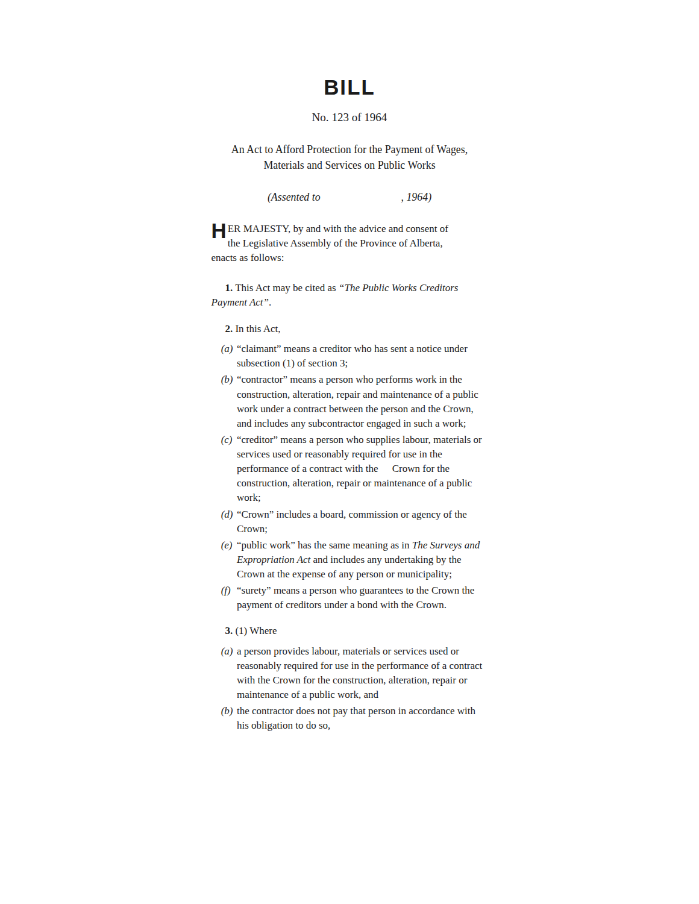BILL
No. 123 of 1964
An Act to Afford Protection for the Payment of Wages,
Materials and Services on Public Works
(Assented to, 1964)
HER MAJESTY, by and with the advice and consent of the Legislative Assembly of the Province of Alberta, enacts as follows:
1. This Act may be cited as “The Public Works Creditors Payment Act”.
2. In this Act,
(a)“claimant” means a creditor who has sent a notice under subsection (1) of section 3;
(b)“contractor” means a person who performs work in the construction, alteration, repair and maintenance of a public work under a contract between the person and the Crown, and includes any subcontractor engaged in such a work;
(c)“creditor” means a person who supplies labour, materials or services used or reasonably required for use in the performance of a contract with the Crown for the construction, alteration, repair or maintenance of a public work;
(d)“Crown” includes a board, commission or agency of the Crown;
(e)“public work” has the same meaning as in The Surveys and Expropriation Act and includes any undertaking by the Crown at the expense of any person or municipality;
(f)“surety” means a person who guarantees to the Crown the payment of creditors under a bond with the Crown.
3. (1) Where
(a) a person provides labour, materials or services used or reasonably required for use in the performance of a contract with the Crown for the construction, alteration, repair or maintenance of a public work, and
(b) the contractor does not pay that person in accordance with his obligation to do so,